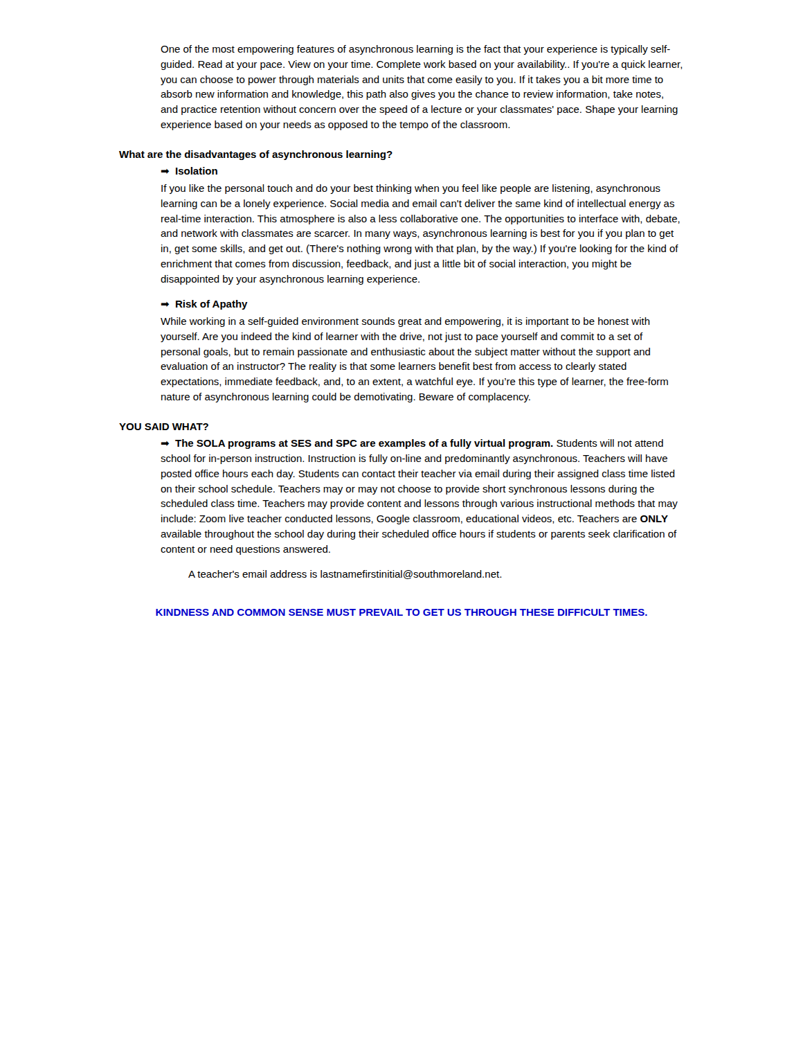One of the most empowering features of asynchronous learning is the fact that your experience is typically self-guided. Read at your pace. View on your time. Complete work based on your availability.. If you're a quick learner, you can choose to power through materials and units that come easily to you. If it takes you a bit more time to absorb new information and knowledge, this path also gives you the chance to review information, take notes, and practice retention without concern over the speed of a lecture or your classmates' pace. Shape your learning experience based on your needs as opposed to the tempo of the classroom.
What are the disadvantages of asynchronous learning?
➡Isolation
If you like the personal touch and do your best thinking when you feel like people are listening, asynchronous learning can be a lonely experience. Social media and email can't deliver the same kind of intellectual energy as real-time interaction. This atmosphere is also a less collaborative one. The opportunities to interface with, debate, and network with classmates are scarcer. In many ways, asynchronous learning is best for you if you plan to get in, get some skills, and get out. (There's nothing wrong with that plan, by the way.) If you're looking for the kind of enrichment that comes from discussion, feedback, and just a little bit of social interaction, you might be disappointed by your asynchronous learning experience.
➡Risk of Apathy
While working in a self-guided environment sounds great and empowering, it is important to be honest with yourself. Are you indeed the kind of learner with the drive, not just to pace yourself and commit to a set of personal goals, but to remain passionate and enthusiastic about the subject matter without the support and evaluation of an instructor? The reality is that some learners benefit best from access to clearly stated expectations, immediate feedback, and, to an extent, a watchful eye. If you’re this type of learner, the free-form nature of asynchronous learning could be demotivating. Beware of complacency.
YOU SAID WHAT?
➡The SOLA programs at SES and SPC are examples of a fully virtual program. Students will not attend school for in-person instruction. Instruction is fully on-line and predominantly asynchronous. Teachers will have posted office hours each day. Students can contact their teacher via email during their assigned class time listed on their school schedule. Teachers may or may not choose to provide short synchronous lessons during the scheduled class time. Teachers may provide content and lessons through various instructional methods that may include: Zoom live teacher conducted lessons, Google classroom, educational videos, etc. Teachers are ONLY available throughout the school day during their scheduled office hours if students or parents seek clarification of content or need questions answered.
A teacher's email address is lastnamefirstinitial@southmoreland.net.
KINDNESS AND COMMON SENSE MUST PREVAIL TO GET US THROUGH THESE DIFFICULT TIMES.